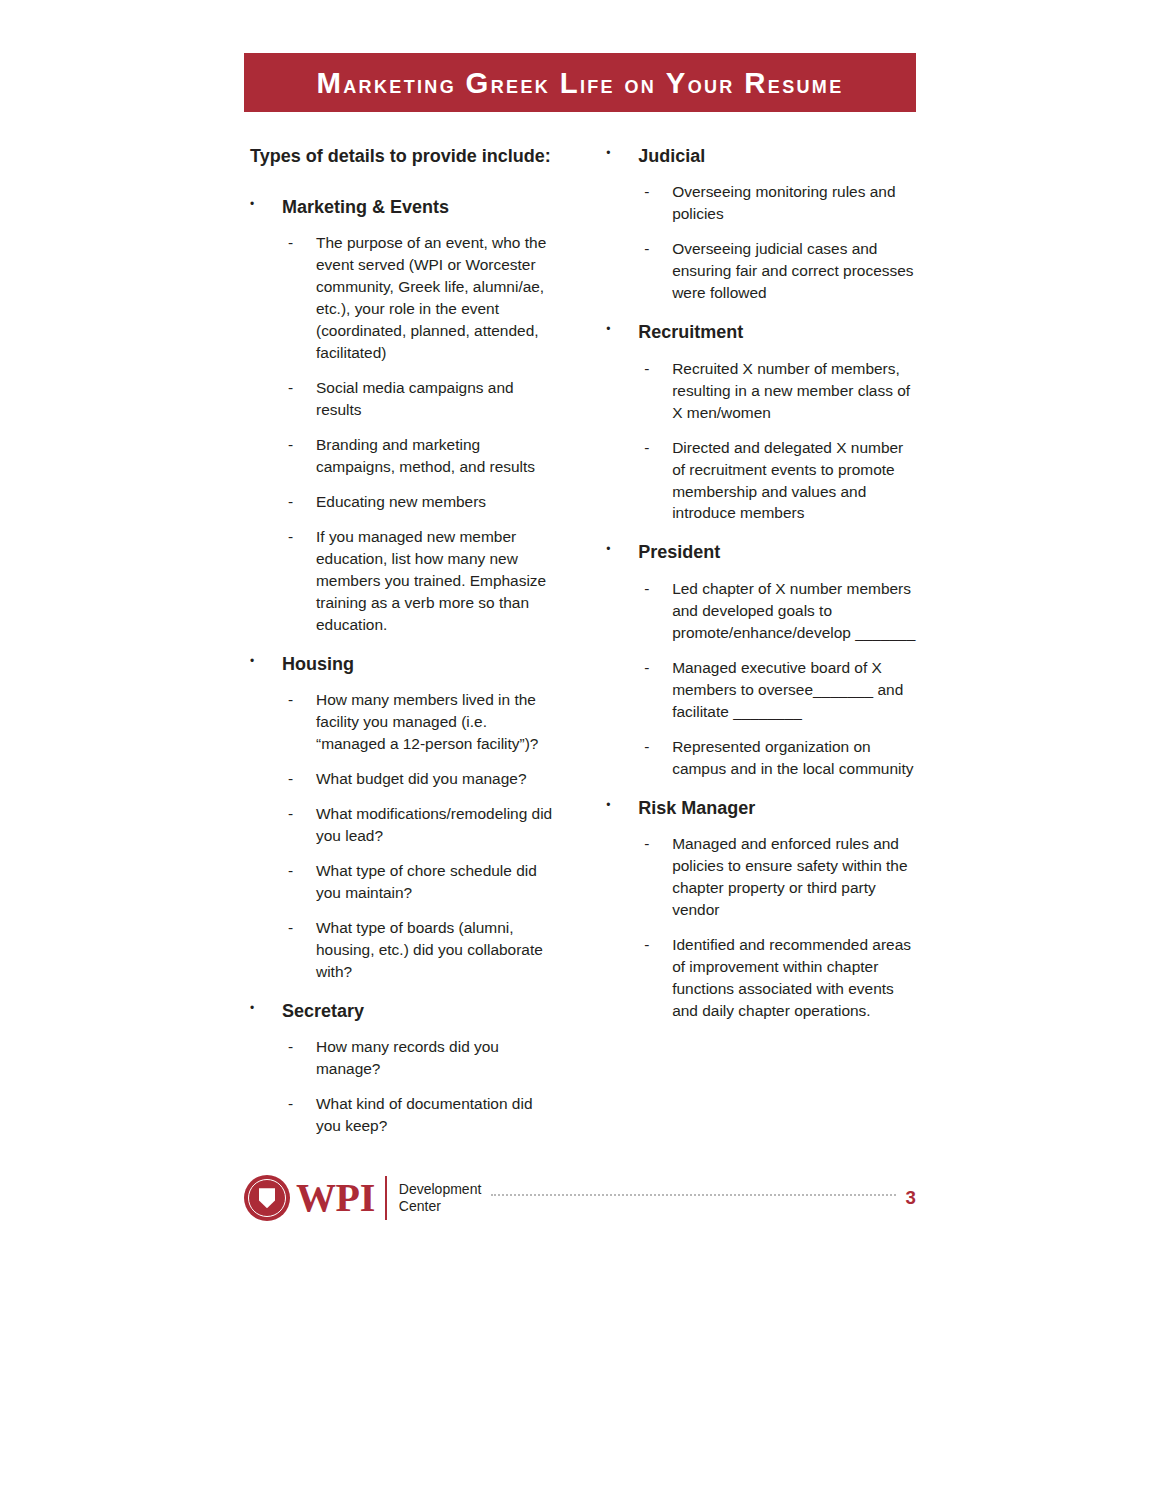Marketing Greek Life on Your Resume
Types of details to provide include:
Marketing & Events
The purpose of an event, who the event served (WPI or Worcester community, Greek life, alumni/ae, etc.), your role in the event (coordinated, planned, attended, facilitated)
Social media campaigns and results
Branding and marketing campaigns, method, and results
Educating new members
If you managed new member education, list how many new members you trained. Emphasize training as a verb more so than education.
Housing
How many members lived in the facility you managed (i.e. “managed a 12-person facility”)?
What budget did you manage?
What modifications/remodeling did you lead?
What type of chore schedule did you maintain?
What type of boards (alumni, housing, etc.) did you collaborate with?
Secretary
How many records did you manage?
What kind of documentation did you keep?
Judicial
Overseeing monitoring rules and policies
Overseeing judicial cases and ensuring fair and correct processes were followed
Recruitment
Recruited X number of members, resulting in a new member class of X men/women
Directed and delegated X number of recruitment events to promote membership and values and introduce members
President
Led chapter of X number members and developed goals to promote/enhance/develop _______
Managed executive board of X members to oversee_______ and facilitate ________
Represented organization on campus and in the local community
Risk Manager
Managed and enforced rules and policies to ensure safety within the chapter property or third party vendor
Identified and recommended areas of improvement within chapter functions associated with events and daily chapter operations.
WPI
Development
Center
3